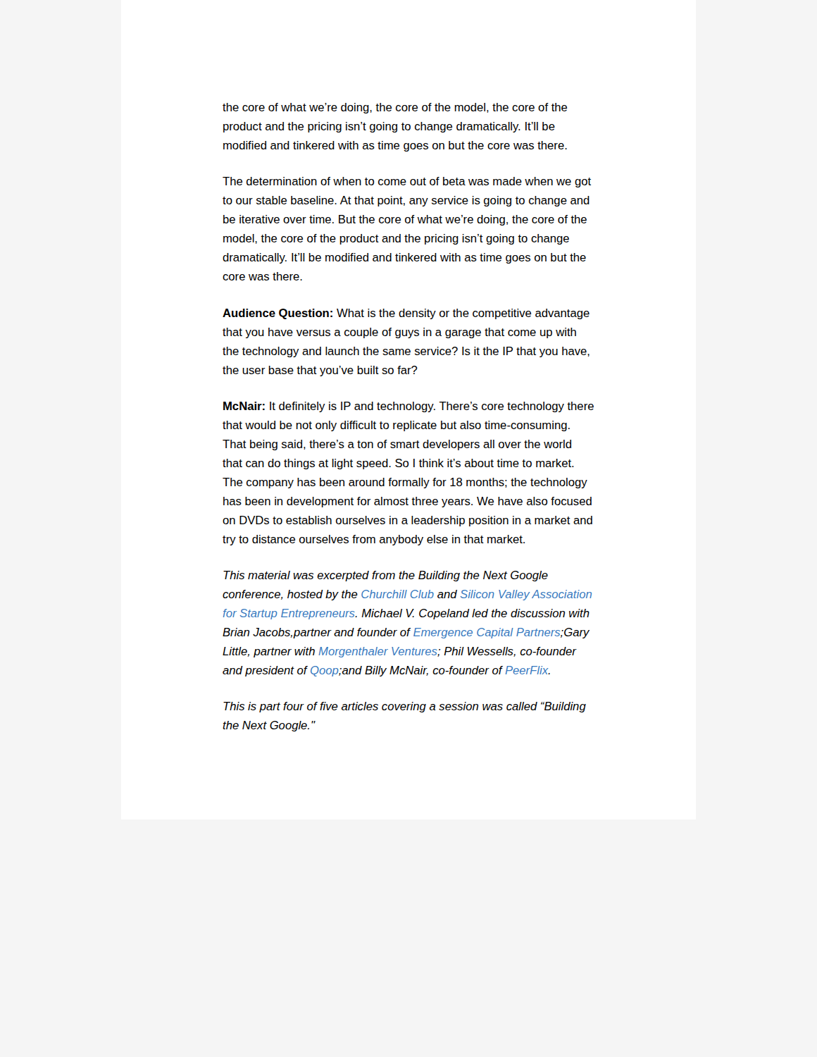the core of what we’re doing, the core of the model, the core of the product and the pricing isn’t going to change dramatically. It’ll be modified and tinkered with as time goes on but the core was there.
The determination of when to come out of beta was made when we got to our stable baseline. At that point, any service is going to change and be iterative over time. But the core of what we’re doing, the core of the model, the core of the product and the pricing isn’t going to change dramatically. It’ll be modified and tinkered with as time goes on but the core was there.
Audience Question: What is the density or the competitive advantage that you have versus a couple of guys in a garage that come up with the technology and launch the same service? Is it the IP that you have, the user base that you’ve built so far?
McNair: It definitely is IP and technology. There’s core technology there that would be not only difficult to replicate but also time-consuming. That being said, there’s a ton of smart developers all over the world that can do things at light speed. So I think it’s about time to market. The company has been around formally for 18 months; the technology has been in development for almost three years. We have also focused on DVDs to establish ourselves in a leadership position in a market and try to distance ourselves from anybody else in that market.
This material was excerpted from the Building the Next Google conference, hosted by the Churchill Club and Silicon Valley Association for Startup Entrepreneurs. Michael V. Copeland led the discussion with Brian Jacobs,partner and founder of Emergence Capital Partners;Gary Little, partner with Morgenthaler Ventures; Phil Wessells, co-founder and president of Qoop;and Billy McNair, co-founder of PeerFlix.
This is part four of five articles covering a session was called “Building the Next Google."